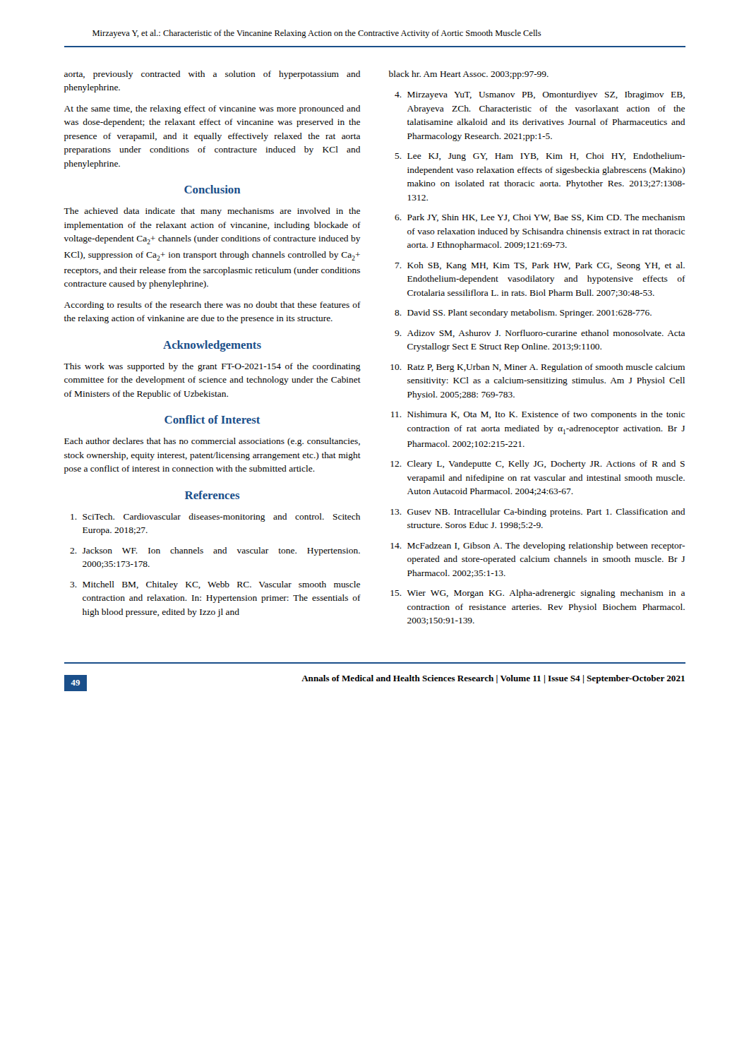Mirzayeva Y, et al.: Characteristic of the Vincanine Relaxing Action on the Contractive Activity of Aortic Smooth Muscle Cells
aorta, previously contracted with a solution of hyperpotassium and phenylephrine.
At the same time, the relaxing effect of vincanine was more pronounced and was dose-dependent; the relaxant effect of vincanine was preserved in the presence of verapamil, and it equally effectively relaxed the rat aorta preparations under conditions of contracture induced by KCl and phenylephrine.
Conclusion
The achieved data indicate that many mechanisms are involved in the implementation of the relaxant action of vincanine, including blockade of voltage-dependent Ca2+ channels (under conditions of contracture induced by KCl), suppression of Ca2+ ion transport through channels controlled by Ca2+ receptors, and their release from the sarcoplasmic reticulum (under conditions contracture caused by phenylephrine).
According to results of the research there was no doubt that these features of the relaxing action of vinkanine are due to the presence in its structure.
Acknowledgements
This work was supported by the grant FT-O-2021-154 of the coordinating committee for the development of science and technology under the Cabinet of Ministers of the Republic of Uzbekistan.
Conflict of Interest
Each author declares that has no commercial associations (e.g. consultancies, stock ownership, equity interest, patent/licensing arrangement etc.) that might pose a conflict of interest in connection with the submitted article.
References
SciTech. Cardiovascular diseases-monitoring and control. Scitech Europa. 2018;27.
Jackson WF. Ion channels and vascular tone. Hypertension. 2000;35:173-178.
Mitchell BM, Chitaley KC, Webb RC. Vascular smooth muscle contraction and relaxation. In: Hypertension primer: The essentials of high blood pressure, edited by Izzo jl and
black hr. Am Heart Assoc. 2003;pp:97-99.
Mirzayeva YuT, Usmanov PB, Omonturdiyev SZ, Ibragimov EB, Abrayeva ZCh. Characteristic of the vasorlaxant action of the talatisamine alkaloid and its derivatives Journal of Pharmaceutics and Pharmacology Research. 2021;pp:1-5.
Lee KJ, Jung GY, Ham IYB, Kim H, Choi HY, Endothelium-independent vaso relaxation effects of sigesbeckia glabrescens (Makino) makino on isolated rat thoracic aorta. Phytother Res. 2013;27:1308-1312.
Park JY, Shin HK, Lee YJ, Choi YW, Bae SS, Kim CD. The mechanism of vaso relaxation induced by Schisandra chinensis extract in rat thoracic aorta. J Ethnopharmacol. 2009;121:69-73.
Koh SB, Kang MH, Kim TS, Park HW, Park CG, Seong YH, et al. Endothelium-dependent vasodilatory and hypotensive effects of Crotalaria sessiliflora L. in rats. Biol Pharm Bull. 2007;30:48-53.
David SS. Plant secondary metabolism. Springer. 2001:628-776.
Adizov SM, Ashurov J. Norfluoro-curarine ethanol monosolvate. Acta Crystallogr Sect E Struct Rep Online. 2013;9:1100.
Ratz P, Berg K,Urban N, Miner A. Regulation of smooth muscle calcium sensitivity: KCl as a calcium-sensitizing stimulus. Am J Physiol Cell Physiol. 2005;288: 769-783.
Nishimura K, Ota M, Ito K. Existence of two components in the tonic contraction of rat aorta mediated by α1-adrenoceptor activation. Br J Pharmacol. 2002;102:215-221.
Cleary L, Vandeputte C, Kelly JG, Docherty JR. Actions of R and S verapamil and nifedipine on rat vascular and intestinal smooth muscle. Auton Autacoid Pharmacol. 2004;24:63-67.
Gusev NB. Intracellular Ca-binding proteins. Part 1. Classification and structure. Soros Educ J. 1998;5:2-9.
McFadzean I, Gibson A. The developing relationship between receptor-operated and store-operated calcium channels in smooth muscle. Br J Pharmacol. 2002;35:1-13.
Wier WG, Morgan KG. Alpha-adrenergic signaling mechanism in a contraction of resistance arteries. Rev Physiol Biochem Pharmacol. 2003;150:91-139.
49
Annals of Medical and Health Sciences Research | Volume 11 | Issue S4 | September-October 2021